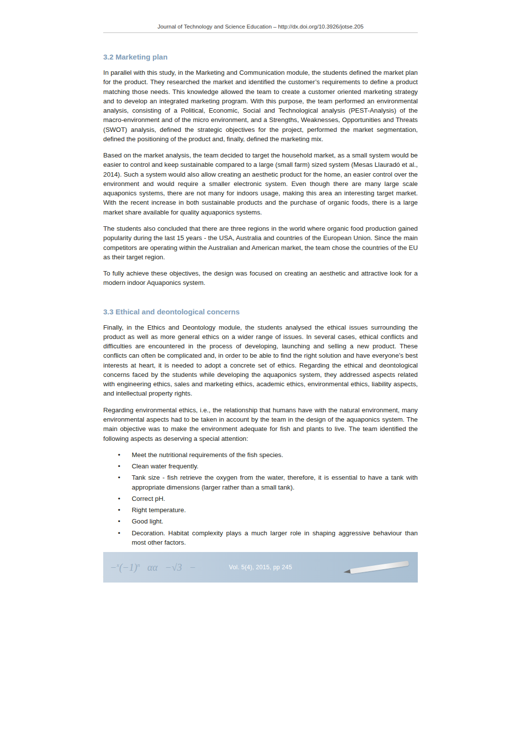Journal of Technology and Science Education – http://dx.doi.org/10.3926/jotse.205
3.2 Marketing plan
In parallel with this study, in the Marketing and Communication module, the students defined the market plan for the product. They researched the market and identified the customer’s requirements to define a product matching those needs. This knowledge allowed the team to create a customer oriented marketing strategy and to develop an integrated marketing program. With this purpose, the team performed an environmental analysis, consisting of a Political, Economic, Social and Technological analysis (PEST-Analysis) of the macro-environment and of the micro environment, and a Strengths, Weaknesses, Opportunities and Threats (SWOT) analysis, defined the strategic objectives for the project, performed the market segmentation, defined the positioning of the product and, finally, defined the marketing mix.
Based on the market analysis, the team decided to target the household market, as a small system would be easier to control and keep sustainable compared to a large (small farm) sized system (Mesas Llauradó et al., 2014). Such a system would also allow creating an aesthetic product for the home, an easier control over the environment and would require a smaller electronic system. Even though there are many large scale aquaponics systems, there are not many for indoors usage, making this area an interesting target market. With the recent increase in both sustainable products and the purchase of organic foods, there is a large market share available for quality aquaponics systems.
The students also concluded that there are three regions in the world where organic food production gained popularity during the last 15 years - the USA, Australia and countries of the European Union. Since the main competitors are operating within the Australian and American market, the team chose the countries of the EU as their target region.
To fully achieve these objectives, the design was focused on creating an aesthetic and attractive look for a modern indoor Aquaponics system.
3.3 Ethical and deontological concerns
Finally, in the Ethics and Deontology module, the students analysed the ethical issues surrounding the product as well as more general ethics on a wider range of issues. In several cases, ethical conflicts and difficulties are encountered in the process of developing, launching and selling a new product. These conflicts can often be complicated and, in order to be able to find the right solution and have everyone’s best interests at heart, it is needed to adopt a concrete set of ethics. Regarding the ethical and deontological concerns faced by the students while developing the aquaponics system, they addressed aspects related with engineering ethics, sales and marketing ethics, academic ethics, environmental ethics, liability aspects, and intellectual property rights.
Regarding environmental ethics, i.e., the relationship that humans have with the natural environment, many environmental aspects had to be taken in account by the team in the design of the aquaponics system. The main objective was to make the environment adequate for fish and plants to live. The team identified the following aspects as deserving a special attention:
Meet the nutritional requirements of the fish species.
Clean water frequently.
Tank size - fish retrieve the oxygen from the water, therefore, it is essential to have a tank with appropriate dimensions (larger rather than a small tank).
Correct pH.
Right temperature.
Good light.
Decoration. Habitat complexity plays a much larger role in shaping aggressive behaviour than most other factors.
Furthermore, environmental ethics must serve not to hinder future generations. Therefore, the team stated that they have to be responsible with natural resources that they are using. In their aquaponics system they want to use materials which can be recycled.
−x(−1)n αα −√3 −
Vol. 5(4), 2015, pp 245